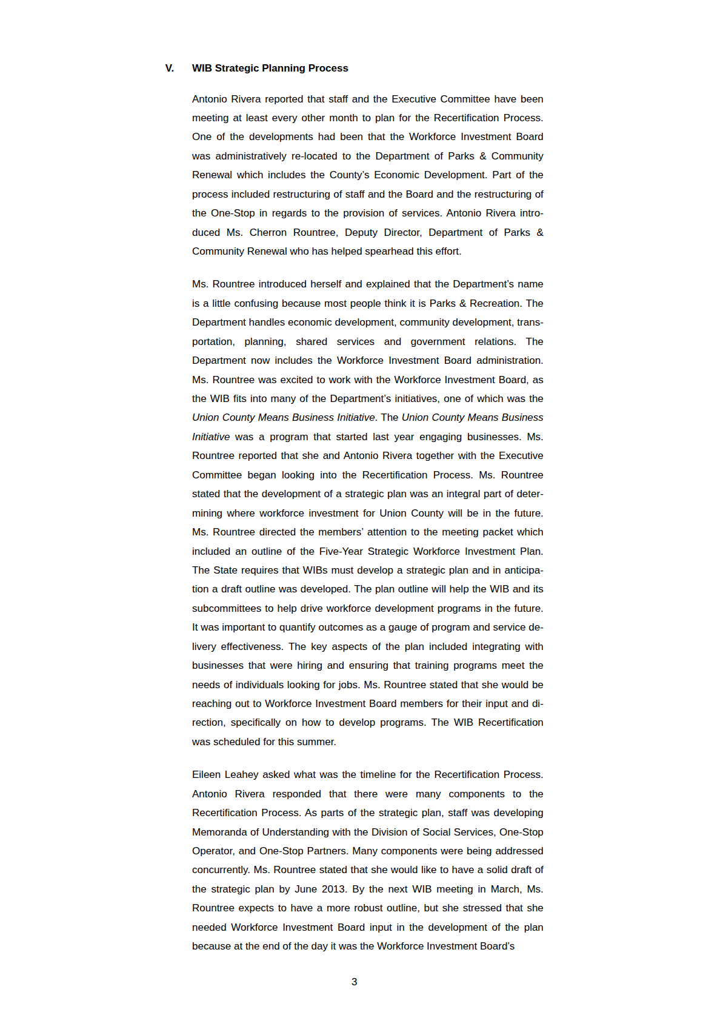V. WIB Strategic Planning Process
Antonio Rivera reported that staff and the Executive Committee have been meeting at least every other month to plan for the Recertification Process. One of the developments had been that the Workforce Investment Board was administratively re-located to the Department of Parks & Community Renewal which includes the County’s Economic Development. Part of the process included restructuring of staff and the Board and the restructuring of the One-Stop in regards to the provision of services. Antonio Rivera introduced Ms. Cherron Rountree, Deputy Director, Department of Parks & Community Renewal who has helped spearhead this effort.
Ms. Rountree introduced herself and explained that the Department’s name is a little confusing because most people think it is Parks & Recreation. The Department handles economic development, community development, transportation, planning, shared services and government relations. The Department now includes the Workforce Investment Board administration. Ms. Rountree was excited to work with the Workforce Investment Board, as the WIB fits into many of the Department’s initiatives, one of which was the Union County Means Business Initiative. The Union County Means Business Initiative was a program that started last year engaging businesses. Ms. Rountree reported that she and Antonio Rivera together with the Executive Committee began looking into the Recertification Process. Ms. Rountree stated that the development of a strategic plan was an integral part of determining where workforce investment for Union County will be in the future. Ms. Rountree directed the members’ attention to the meeting packet which included an outline of the Five-Year Strategic Workforce Investment Plan. The State requires that WIBs must develop a strategic plan and in anticipation a draft outline was developed. The plan outline will help the WIB and its subcommittees to help drive workforce development programs in the future. It was important to quantify outcomes as a gauge of program and service delivery effectiveness. The key aspects of the plan included integrating with businesses that were hiring and ensuring that training programs meet the needs of individuals looking for jobs. Ms. Rountree stated that she would be reaching out to Workforce Investment Board members for their input and direction, specifically on how to develop programs. The WIB Recertification was scheduled for this summer.
Eileen Leahey asked what was the timeline for the Recertification Process. Antonio Rivera responded that there were many components to the Recertification Process. As parts of the strategic plan, staff was developing Memoranda of Understanding with the Division of Social Services, One-Stop Operator, and One-Stop Partners. Many components were being addressed concurrently. Ms. Rountree stated that she would like to have a solid draft of the strategic plan by June 2013. By the next WIB meeting in March, Ms. Rountree expects to have a more robust outline, but she stressed that she needed Workforce Investment Board input in the development of the plan because at the end of the day it was the Workforce Investment Board’s
3